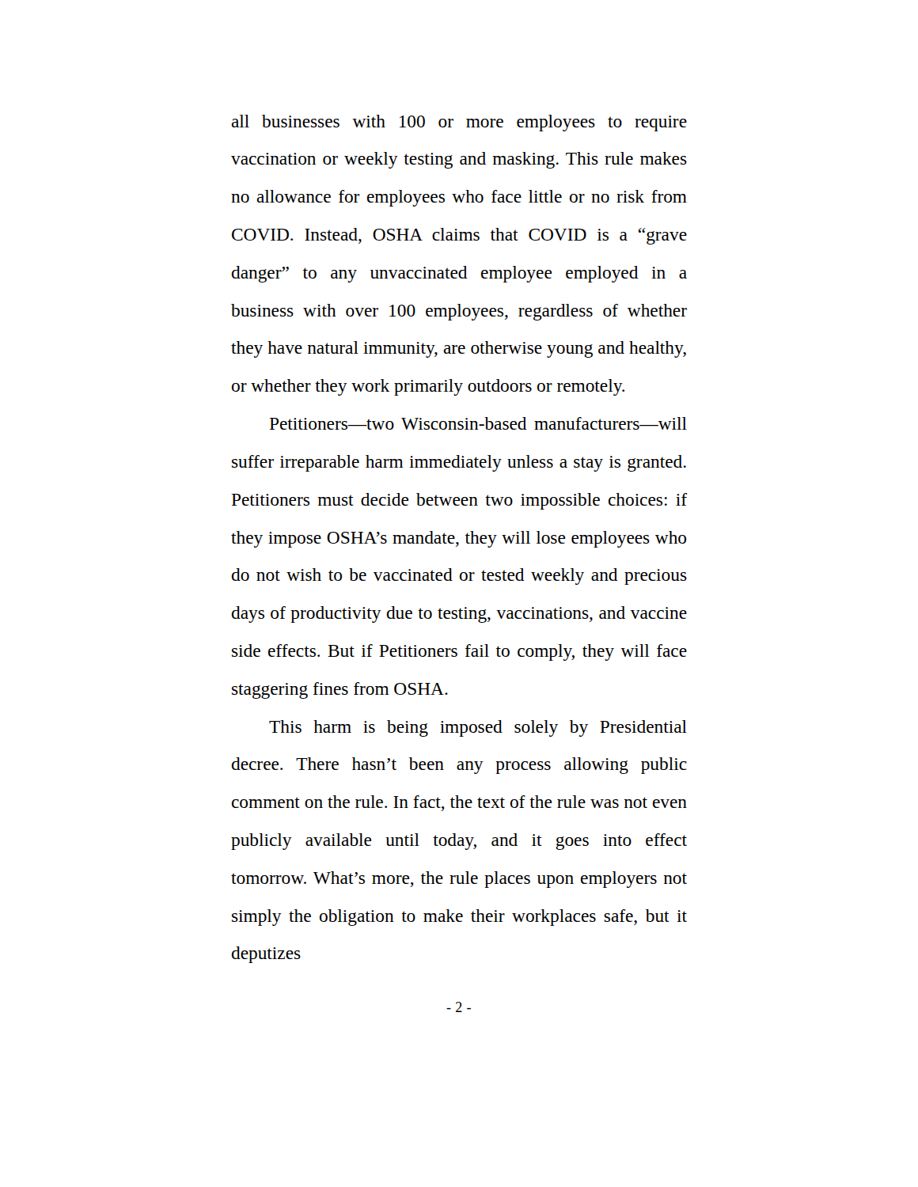all businesses with 100 or more employees to require vaccination or weekly testing and masking. This rule makes no allowance for employees who face little or no risk from COVID. Instead, OSHA claims that COVID is a “grave danger” to any unvaccinated employee employed in a business with over 100 employees, regardless of whether they have natural immunity, are otherwise young and healthy, or whether they work primarily outdoors or remotely.
Petitioners—two Wisconsin-based manufacturers—will suffer irreparable harm immediately unless a stay is granted. Petitioners must decide between two impossible choices: if they impose OSHA’s mandate, they will lose employees who do not wish to be vaccinated or tested weekly and precious days of productivity due to testing, vaccinations, and vaccine side effects. But if Petitioners fail to comply, they will face staggering fines from OSHA.
This harm is being imposed solely by Presidential decree. There hasn’t been any process allowing public comment on the rule. In fact, the text of the rule was not even publicly available until today, and it goes into effect tomorrow. What’s more, the rule places upon employers not simply the obligation to make their workplaces safe, but it deputizes
- 2 -